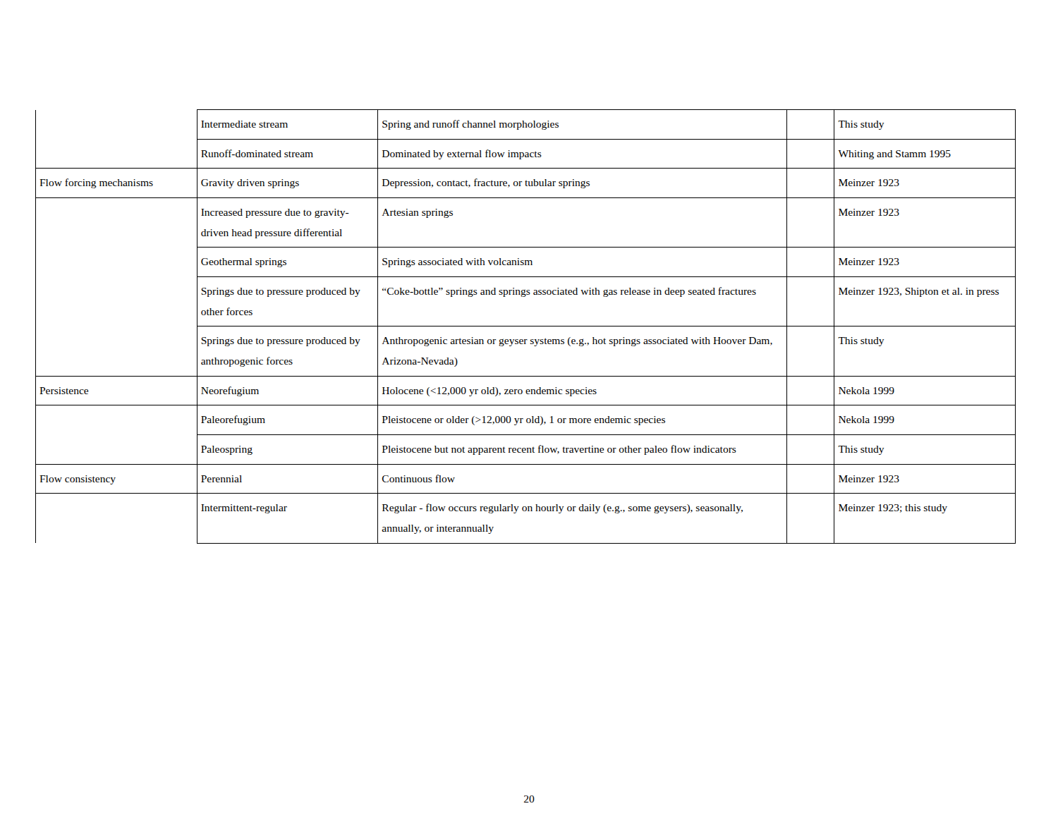| | Intermediate stream | Spring and runoff channel morphologies | | This study |
| | Runoff-dominated stream | Dominated by external flow impacts | | Whiting and Stamm 1995 |
| Flow forcing mechanisms | Gravity driven springs | Depression, contact, fracture, or tubular springs | | Meinzer 1923 |
| | Increased pressure due to gravity-driven head pressure differential | Artesian springs | | Meinzer 1923 |
| | Geothermal springs | Springs associated with volcanism | | Meinzer 1923 |
| | Springs due to pressure produced by other forces | “Coke-bottle” springs and springs associated with gas release in deep seated fractures | | Meinzer 1923, Shipton et al. in press |
| | Springs due to pressure produced by anthropogenic forces | Anthropogenic artesian or geyser systems (e.g., hot springs associated with Hoover Dam, Arizona-Nevada) | | This study |
| Persistence | Neorefugium | Holocene (<12,000 yr old), zero endemic species | | Nekola 1999 |
| | Paleorefugium | Pleistocene or older (>12,000 yr old), 1 or more endemic species | | Nekola 1999 |
| | Paleospring | Pleistocene but not apparent recent flow, travertine or other paleo flow indicators | | This study |
| Flow consistency | Perennial | Continuous flow | | Meinzer 1923 |
| | Intermittent-regular | Regular - flow occurs regularly on hourly or daily (e.g., some geysers), seasonally, annually, or interannually | | Meinzer 1923; this study |
20